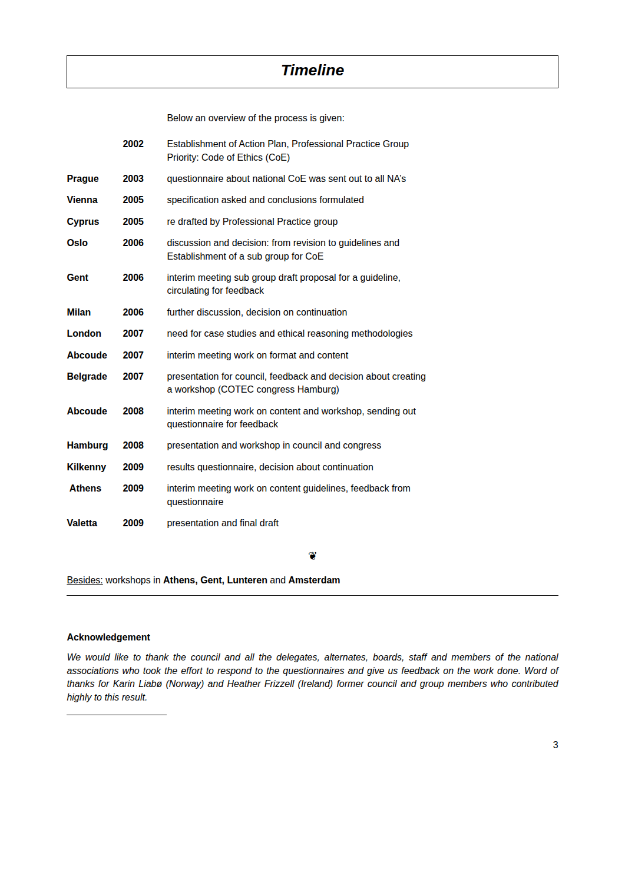Timeline
Below an overview of the process is given:
| | 2002 | Establishment of Action Plan, Professional Practice Group Priority: Code of Ethics (CoE) |
| Prague | 2003 | questionnaire about national CoE was sent out to all NA’s |
| Vienna | 2005 | specification asked and conclusions formulated |
| Cyprus | 2005 | re drafted by Professional Practice group |
| Oslo | 2006 | discussion and decision: from revision to guidelines and Establishment of a sub group for CoE |
| Gent | 2006 | interim meeting sub group draft proposal for a guideline, circulating for feedback |
| Milan | 2006 | further discussion, decision on continuation |
| London | 2007 | need for case studies and ethical reasoning methodologies |
| Abcoude | 2007 | interim meeting work on format and content |
| Belgrade | 2007 | presentation for council, feedback and decision about creating a workshop (COTEC congress Hamburg) |
| Abcoude | 2008 | interim meeting work on content and workshop, sending out questionnaire for feedback |
| Hamburg | 2008 | presentation and workshop in council and congress |
| Kilkenny | 2009 | results questionnaire, decision about continuation |
| Athens | 2009 | interim meeting work on content guidelines, feedback from questionnaire |
| Valetta | 2009 | presentation and final draft |
❦
Besides: workshops in Athens, Gent, Lunteren and Amsterdam
Acknowledgement
We would like to thank the council and all the delegates, alternates, boards, staff and members of the national associations who took the effort to respond to the questionnaires and give us feedback on the work done. Word of thanks for Karin Liabø (Norway) and Heather Frizzell (Ireland) former council and group members who contributed highly to this result.
3